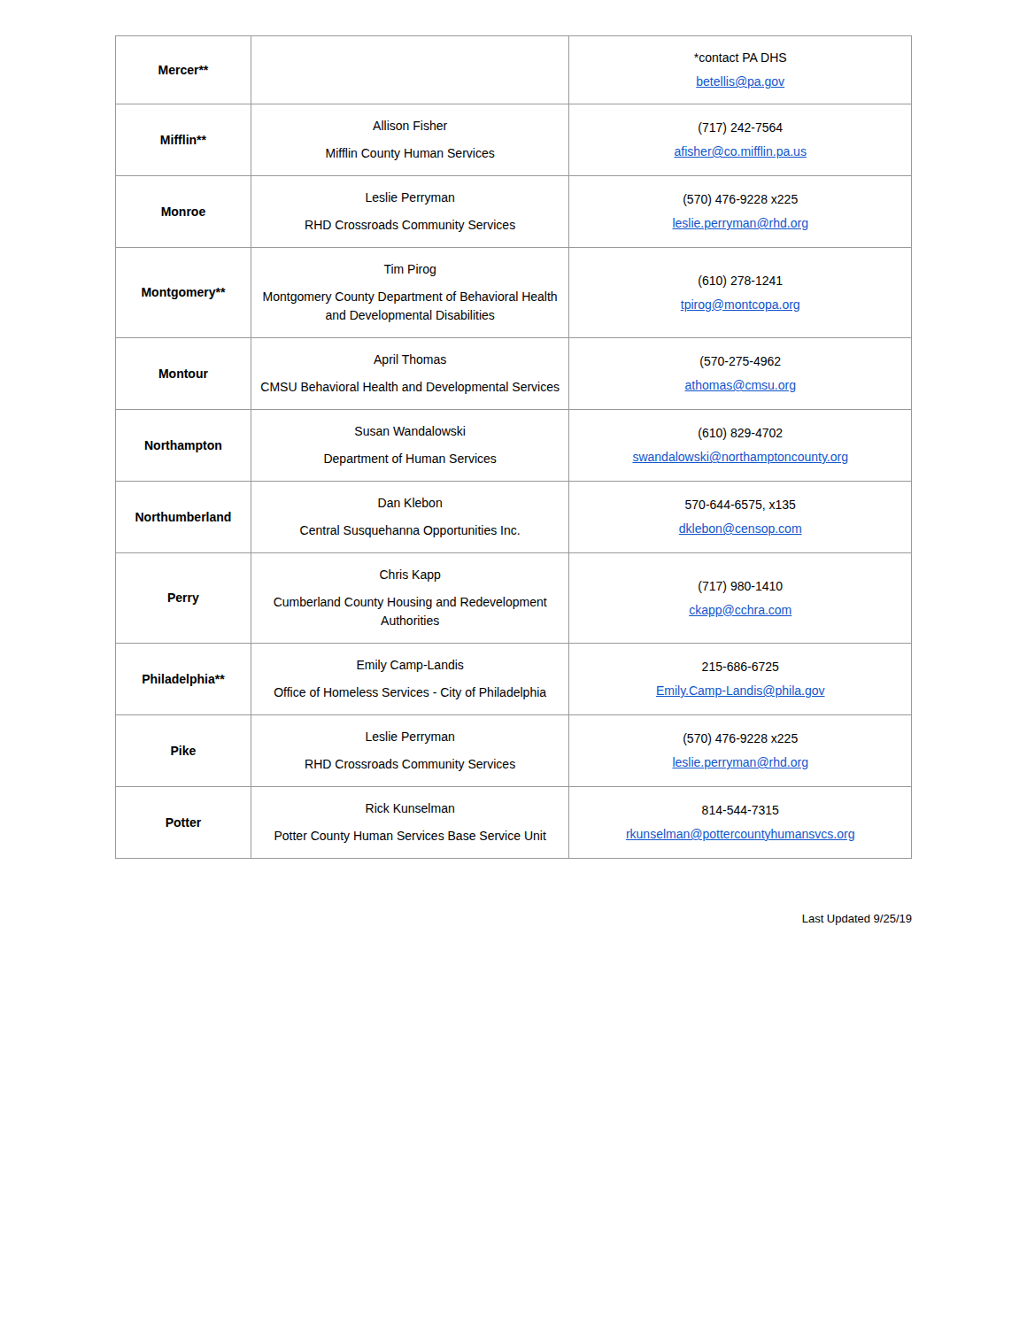| Mercer** | | *contact PA DHS betellis@pa.gov |
| Mifflin** | Allison Fisher Mifflin County Human Services | (717) 242-7564 afisher@co.mifflin.pa.us |
| Monroe | Leslie Perryman RHD Crossroads Community Services | (570) 476-9228 x225 leslie.perryman@rhd.org |
| Montgomery** | Tim Pirog Montgomery County Department of Behavioral Health and Developmental Disabilities | (610) 278-1241 tpirog@montcopa.org |
| Montour | April Thomas CMSU Behavioral Health and Developmental Services | (570-275-4962 athomas@cmsu.org |
| Northampton | Susan Wandalowski Department of Human Services | (610) 829-4702 swandalowski@northamptoncounty.org |
| Northumberland | Dan Klebon Central Susquehanna Opportunities Inc. | 570-644-6575, x135 dklebon@censop.com |
| Perry | Chris Kapp Cumberland County Housing and Redevelopment Authorities | (717) 980-1410 ckapp@cchra.com |
| Philadelphia** | Emily Camp-Landis Office of Homeless Services - City of Philadelphia | 215-686-6725 Emily.Camp-Landis@phila.gov |
| Pike | Leslie Perryman RHD Crossroads Community Services | (570) 476-9228 x225 leslie.perryman@rhd.org |
| Potter | Rick Kunselman Potter County Human Services Base Service Unit | 814-544-7315 rkunselman@pottercountyhumansvcs.org |
Last Updated 9/25/19